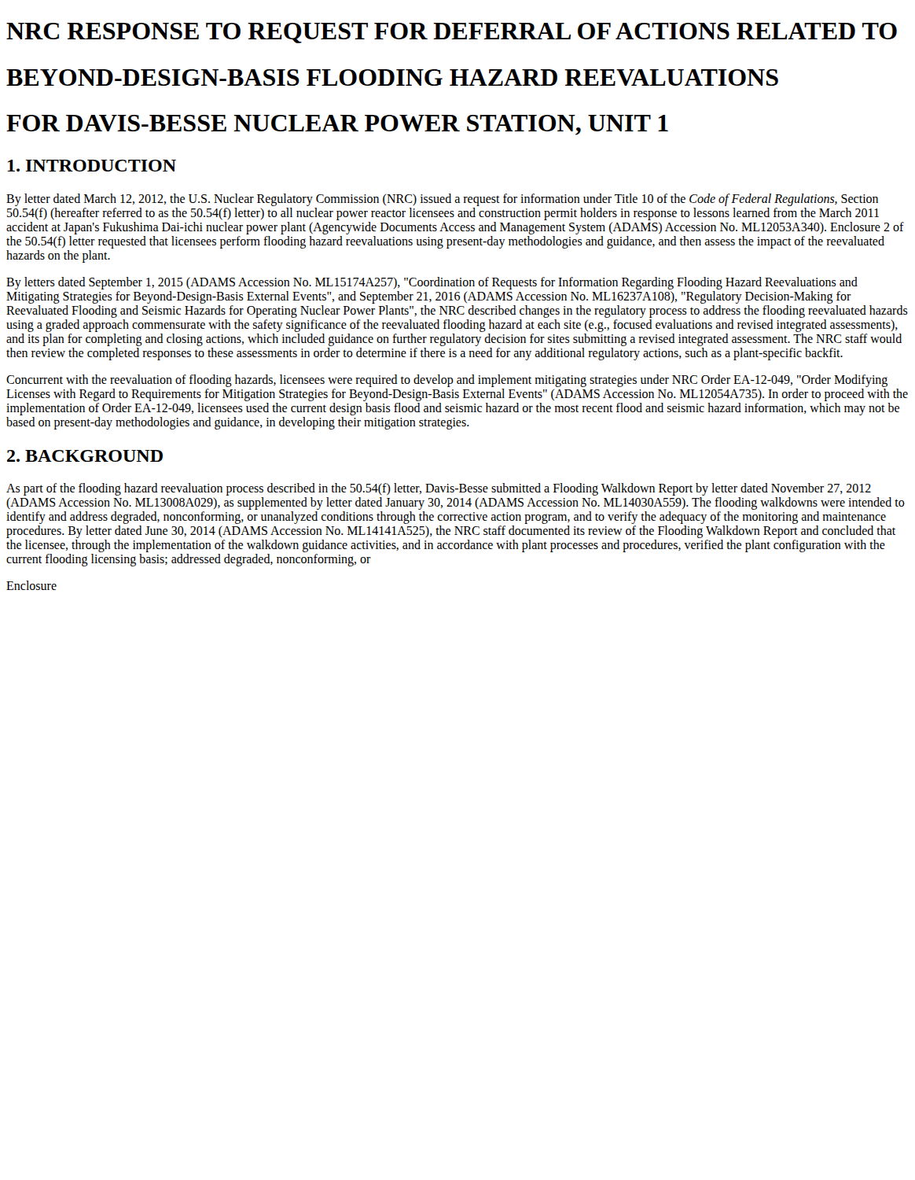NRC RESPONSE TO REQUEST FOR DEFERRAL OF ACTIONS RELATED TO
BEYOND-DESIGN-BASIS FLOODING HAZARD REEVALUATIONS
FOR DAVIS-BESSE NUCLEAR POWER STATION, UNIT 1
1. INTRODUCTION
By letter dated March 12, 2012, the U.S. Nuclear Regulatory Commission (NRC) issued a request for information under Title 10 of the Code of Federal Regulations, Section 50.54(f) (hereafter referred to as the 50.54(f) letter) to all nuclear power reactor licensees and construction permit holders in response to lessons learned from the March 2011 accident at Japan's Fukushima Dai-ichi nuclear power plant (Agencywide Documents Access and Management System (ADAMS) Accession No. ML12053A340). Enclosure 2 of the 50.54(f) letter requested that licensees perform flooding hazard reevaluations using present-day methodologies and guidance, and then assess the impact of the reevaluated hazards on the plant.
By letters dated September 1, 2015 (ADAMS Accession No. ML15174A257), "Coordination of Requests for Information Regarding Flooding Hazard Reevaluations and Mitigating Strategies for Beyond-Design-Basis External Events", and September 21, 2016 (ADAMS Accession No. ML16237A108), "Regulatory Decision-Making for Reevaluated Flooding and Seismic Hazards for Operating Nuclear Power Plants", the NRC described changes in the regulatory process to address the flooding reevaluated hazards using a graded approach commensurate with the safety significance of the reevaluated flooding hazard at each site (e.g., focused evaluations and revised integrated assessments), and its plan for completing and closing actions, which included guidance on further regulatory decision for sites submitting a revised integrated assessment. The NRC staff would then review the completed responses to these assessments in order to determine if there is a need for any additional regulatory actions, such as a plant-specific backfit.
Concurrent with the reevaluation of flooding hazards, licensees were required to develop and implement mitigating strategies under NRC Order EA-12-049, "Order Modifying Licenses with Regard to Requirements for Mitigation Strategies for Beyond-Design-Basis External Events" (ADAMS Accession No. ML12054A735). In order to proceed with the implementation of Order EA-12-049, licensees used the current design basis flood and seismic hazard or the most recent flood and seismic hazard information, which may not be based on present-day methodologies and guidance, in developing their mitigation strategies.
2. BACKGROUND
As part of the flooding hazard reevaluation process described in the 50.54(f) letter, Davis-Besse submitted a Flooding Walkdown Report by letter dated November 27, 2012 (ADAMS Accession No. ML13008A029), as supplemented by letter dated January 30, 2014 (ADAMS Accession No. ML14030A559). The flooding walkdowns were intended to identify and address degraded, nonconforming, or unanalyzed conditions through the corrective action program, and to verify the adequacy of the monitoring and maintenance procedures. By letter dated June 30, 2014 (ADAMS Accession No. ML14141A525), the NRC staff documented its review of the Flooding Walkdown Report and concluded that the licensee, through the implementation of the walkdown guidance activities, and in accordance with plant processes and procedures, verified the plant configuration with the current flooding licensing basis; addressed degraded, nonconforming, or
Enclosure